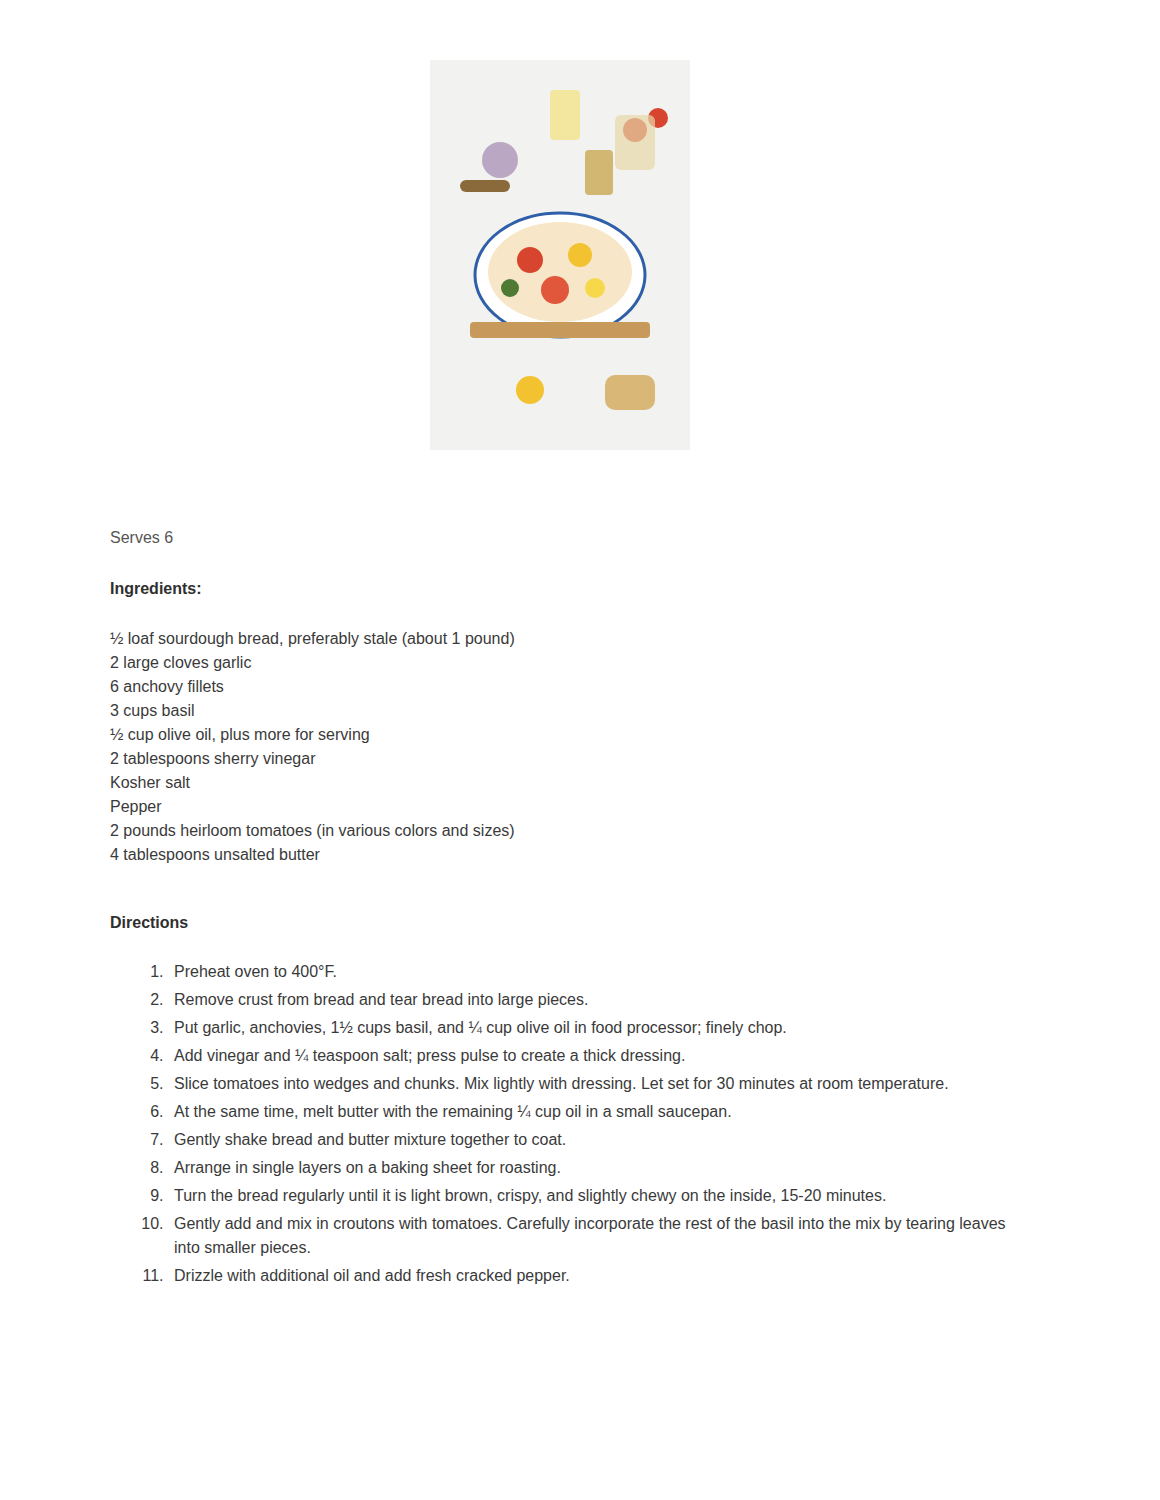Serves 6
Ingredients:
½ loaf sourdough bread, preferably stale (about 1 pound)
2 large cloves garlic
6 anchovy fillets
3 cups basil
½ cup olive oil, plus more for serving
2 tablespoons sherry vinegar
Kosher salt
Pepper
2 pounds heirloom tomatoes (in various colors and sizes)
4 tablespoons unsalted butter
Directions
Preheat oven to 400°F.
Remove crust from bread and tear bread into large pieces.
Put garlic, anchovies, 1½ cups basil, and ¼ cup olive oil in food processor; finely chop.
Add vinegar and ¼ teaspoon salt; press pulse to create a thick dressing.
Slice tomatoes into wedges and chunks. Mix lightly with dressing. Let set for 30 minutes at room temperature.
At the same time, melt butter with the remaining ¼ cup oil in a small saucepan.
Gently shake bread and butter mixture together to coat.
Arrange in single layers on a baking sheet for roasting.
Turn the bread regularly until it is light brown, crispy, and slightly chewy on the inside, 15-20 minutes.
Gently add and mix in croutons with tomatoes. Carefully incorporate the rest of the basil into the mix by tearing leaves into smaller pieces.
Drizzle with additional oil and add fresh cracked pepper.